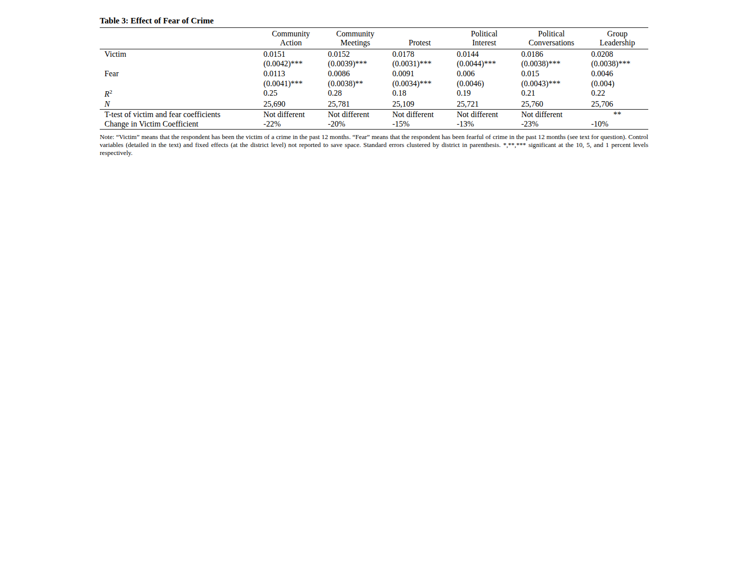Table 3: Effect of Fear of Crime
| | Community Action | Community Meetings | Protest | Political Interest | Political Conversations | Group Leadership |
| --- | --- | --- | --- | --- | --- | --- |
| Victim | 0.0151 | 0.0152 | 0.0178 | 0.0144 | 0.0186 | 0.0208 |
| | (0.0042)*** | (0.0039)*** | (0.0031)*** | (0.0044)*** | (0.0038)*** | (0.0038)*** |
| Fear | 0.0113 | 0.0086 | 0.0091 | 0.006 | 0.015 | 0.0046 |
| | (0.0041)*** | (0.0038)** | (0.0034)*** | (0.0046) | (0.0043)*** | (0.004) |
| R 2 | 0.25 | 0.28 | 0.18 | 0.19 | 0.21 | 0.22 |
| N | 25,690 | 25,781 | 25,109 | 25,721 | 25,760 | 25,706 |
| T-test of victim and fear coefficients | Not different | Not different | Not different | Not different | Not different | ** |
| Change in Victim Coefficient | -22% | -20% | -15% | -13% | -23% | -10% |
Note: “Victim” means that the respondent has been the victim of a crime in the past 12 months. “Fear” means that the respondent has been fearful of crime in the past 12 months (see text for question). Control variables (detailed in the text) and fixed effects (at the district level) not reported to save space. Standard errors clustered by district in parenthesis. *,**,*** significant at the 10, 5, and 1 percent levels respectively.